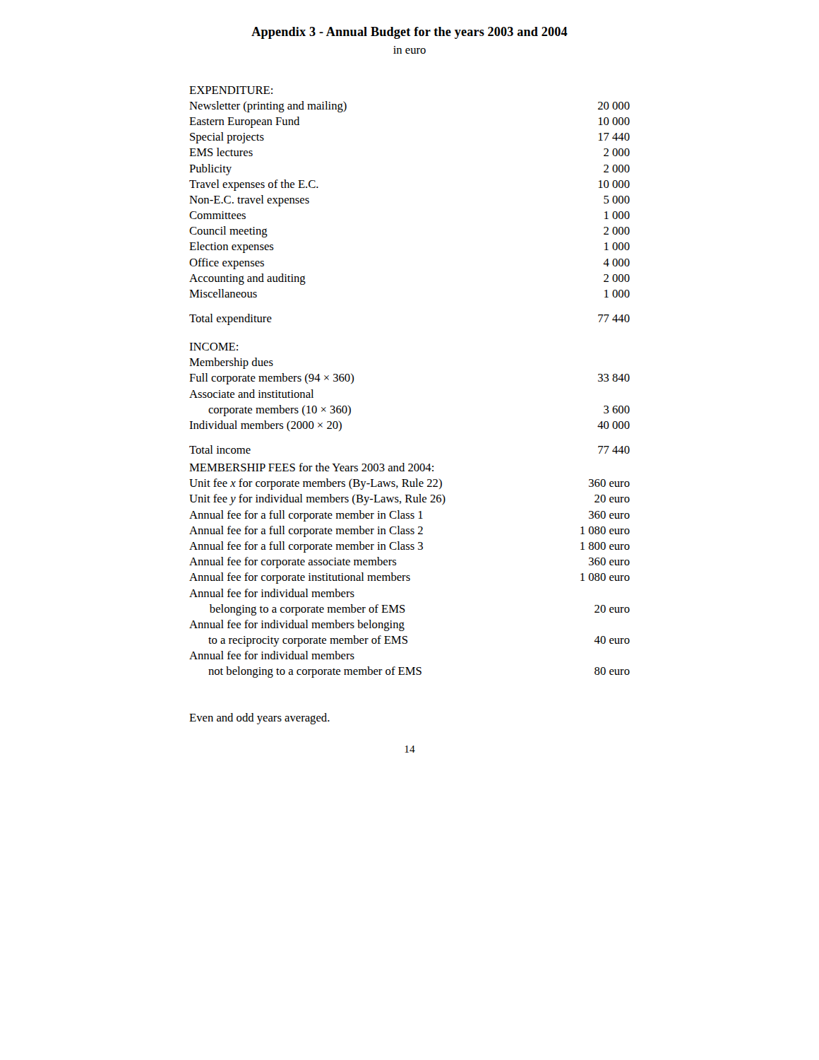Appendix 3 - Annual Budget for the years 2003 and 2004
in euro
| EXPENDITURE: | |
| Newsletter (printing and mailing) | 20 000 |
| Eastern European Fund | 10 000 |
| Special projects | 17 440 |
| EMS lectures | 2 000 |
| Publicity | 2 000 |
| Travel expenses of the E.C. | 10 000 |
| Non-E.C. travel expenses | 5 000 |
| Committees | 1 000 |
| Council meeting | 2 000 |
| Election expenses | 1 000 |
| Office expenses | 4 000 |
| Accounting and auditing | 2 000 |
| Miscellaneous | 1 000 |
| Total expenditure | 77 440 |
| INCOME: | |
| Membership dues | |
| Full corporate members (94 × 360) | 33 840 |
| Associate and institutional | |
| corporate members (10 × 360) | 3 600 |
| Individual members (2000 × 20) | 40 000 |
| Total income | 77 440 |
| MEMBERSHIP FEES for the Years 2003 and 2004: | |
| Unit fee x for corporate members (By-Laws, Rule 22) | 360 euro |
| Unit fee y for individual members (By-Laws, Rule 26) | 20 euro |
| Annual fee for a full corporate member in Class 1 | 360 euro |
| Annual fee for a full corporate member in Class 2 | 1 080 euro |
| Annual fee for a full corporate member in Class 3 | 1 800 euro |
| Annual fee for corporate associate members | 360 euro |
| Annual fee for corporate institutional members | 1 080 euro |
| Annual fee for individual members | |
| belonging to a corporate member of EMS | 20 euro |
| Annual fee for individual members belonging | |
| to a reciprocity corporate member of EMS | 40 euro |
| Annual fee for individual members | |
| not belonging to a corporate member of EMS | 80 euro |
Even and odd years averaged.
14